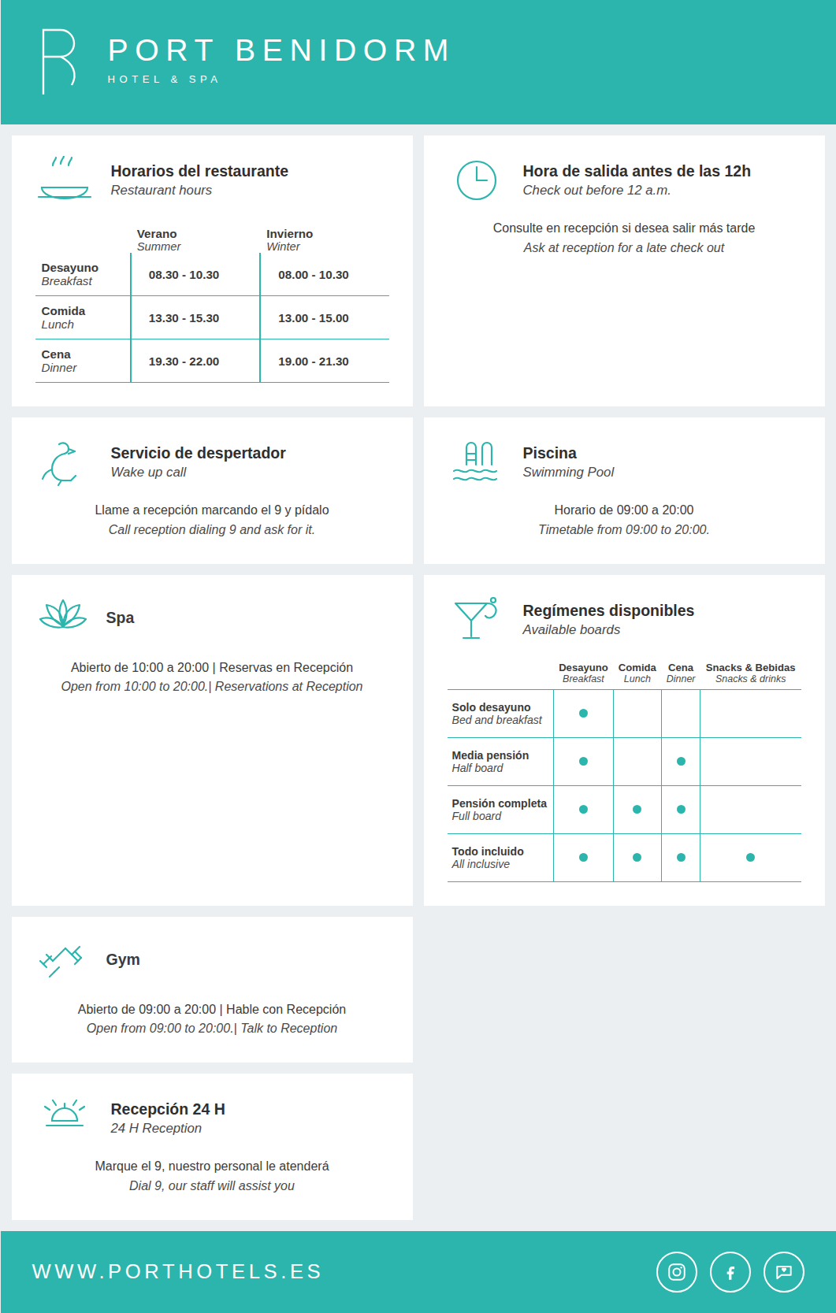PORT BENIDORM
HOTEL & SPA
Horarios del restaurante
Restaurant hours
| | Verano Summer | Invierno Winter |
| --- | --- | --- |
| Desayuno Breakfast | 08.30 - 10.30 | 08.00 - 10.30 |
| Comida Lunch | 13.30 - 15.30 | 13.00 - 15.00 |
| Cena Dinner | 19.30 - 22.00 | 19.00 - 21.30 |
Hora de salida antes de las 12h
Check out before 12 a.m.
Consulte en recepción si desea salir más tarde Ask at reception for a late check out
Servicio de despertador
Wake up call
Llame a recepción marcando el 9 y pídalo Call reception dialing 9 and ask for it.
Piscina
Swimming Pool
Horario de 09:00 a 20:00 Timetable from 09:00 to 20:00.
Spa
Abierto de 10:00 a 20:00 | Reservas en Recepción Open from 10:00 to 20:00.| Reservations at Reception
Regímenes disponibles
Available boards
| | Desayuno Breakfast | Comida Lunch | Cena Dinner | Snacks & Bebidas Snacks & drinks |
| --- | --- | --- | --- | --- |
| Solo desayuno Bed and breakfast | | | | |
| Media pensión Half board | | | | |
| Pensión completa Full board | | | | |
| Todo incluido All inclusive | | | | |
Gym
Abierto de 09:00 a 20:00 | Hable con Recepción Open from 09:00 to 20:00.| Talk to Reception
Recepción 24 H
24 H Reception
Marque el 9, nuestro personal le atenderá Dial 9, our staff will assist you
WWW.PORTHOTELS.ES